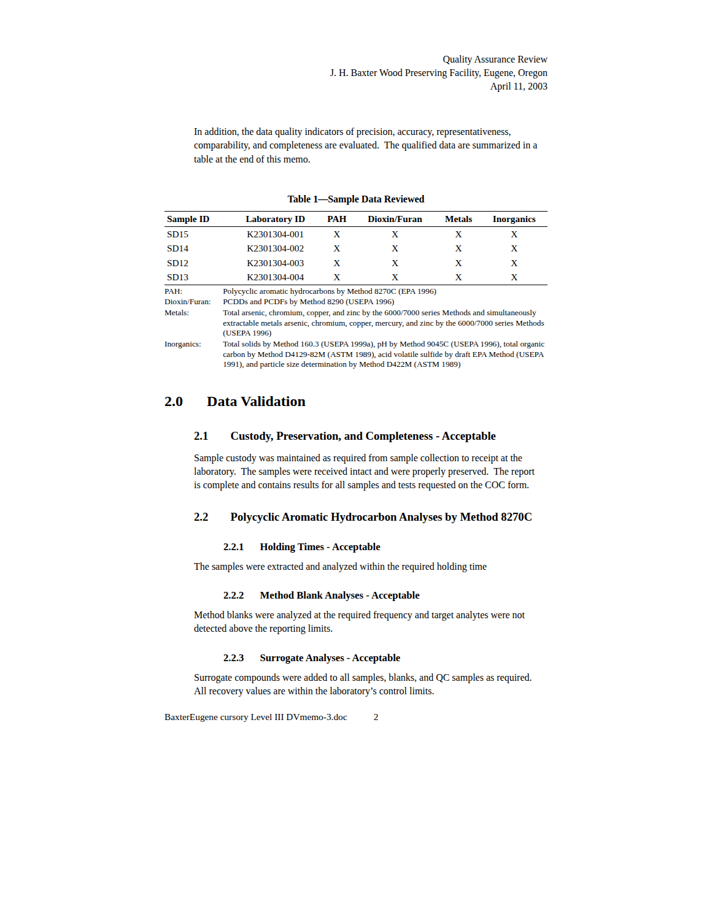Quality Assurance Review
J. H. Baxter Wood Preserving Facility, Eugene, Oregon
April 11, 2003
In addition, the data quality indicators of precision, accuracy, representativeness, comparability, and completeness are evaluated. The qualified data are summarized in a table at the end of this memo.
Table 1—Sample Data Reviewed
| Sample ID | Laboratory ID | PAH | Dioxin/Furan | Metals | Inorganics |
| --- | --- | --- | --- | --- | --- |
| SD15 | K2301304-001 | X | X | X | X |
| SD14 | K2301304-002 | X | X | X | X |
| SD12 | K2301304-003 | X | X | X | X |
| SD13 | K2301304-004 | X | X | X | X |
| PAH: | Polycyclic aromatic hydrocarbons by Method 8270C (EPA 1996) |
| Dioxin/Furan: | PCDDs and PCDFs by Method 8290 (USEPA 1996) |
| Metals: | Total arsenic, chromium, copper, and zinc by the 6000/7000 series Methods and simultaneously extractable metals arsenic, chromium, copper, mercury, and zinc by the 6000/7000 series Methods (USEPA 1996) |
| Inorganics: | Total solids by Method 160.3 (USEPA 1999a), pH by Method 9045C (USEPA 1996), total organic carbon by Method D4129-82M (ASTM 1989), acid volatile sulfide by draft EPA Method (USEPA 1991), and particle size determination by Method D422M (ASTM 1989) |
2.0 Data Validation
2.1 Custody, Preservation, and Completeness - Acceptable
Sample custody was maintained as required from sample collection to receipt at the laboratory. The samples were received intact and were properly preserved. The report is complete and contains results for all samples and tests requested on the COC form.
2.2 Polycyclic Aromatic Hydrocarbon Analyses by Method 8270C
2.2.1 Holding Times - Acceptable
The samples were extracted and analyzed within the required holding time
2.2.2 Method Blank Analyses - Acceptable
Method blanks were analyzed at the required frequency and target analytes were not detected above the reporting limits.
2.2.3 Surrogate Analyses - Acceptable
Surrogate compounds were added to all samples, blanks, and QC samples as required. All recovery values are within the laboratory’s control limits.
BaxterEugene cursory Level III DVmemo-3.doc2